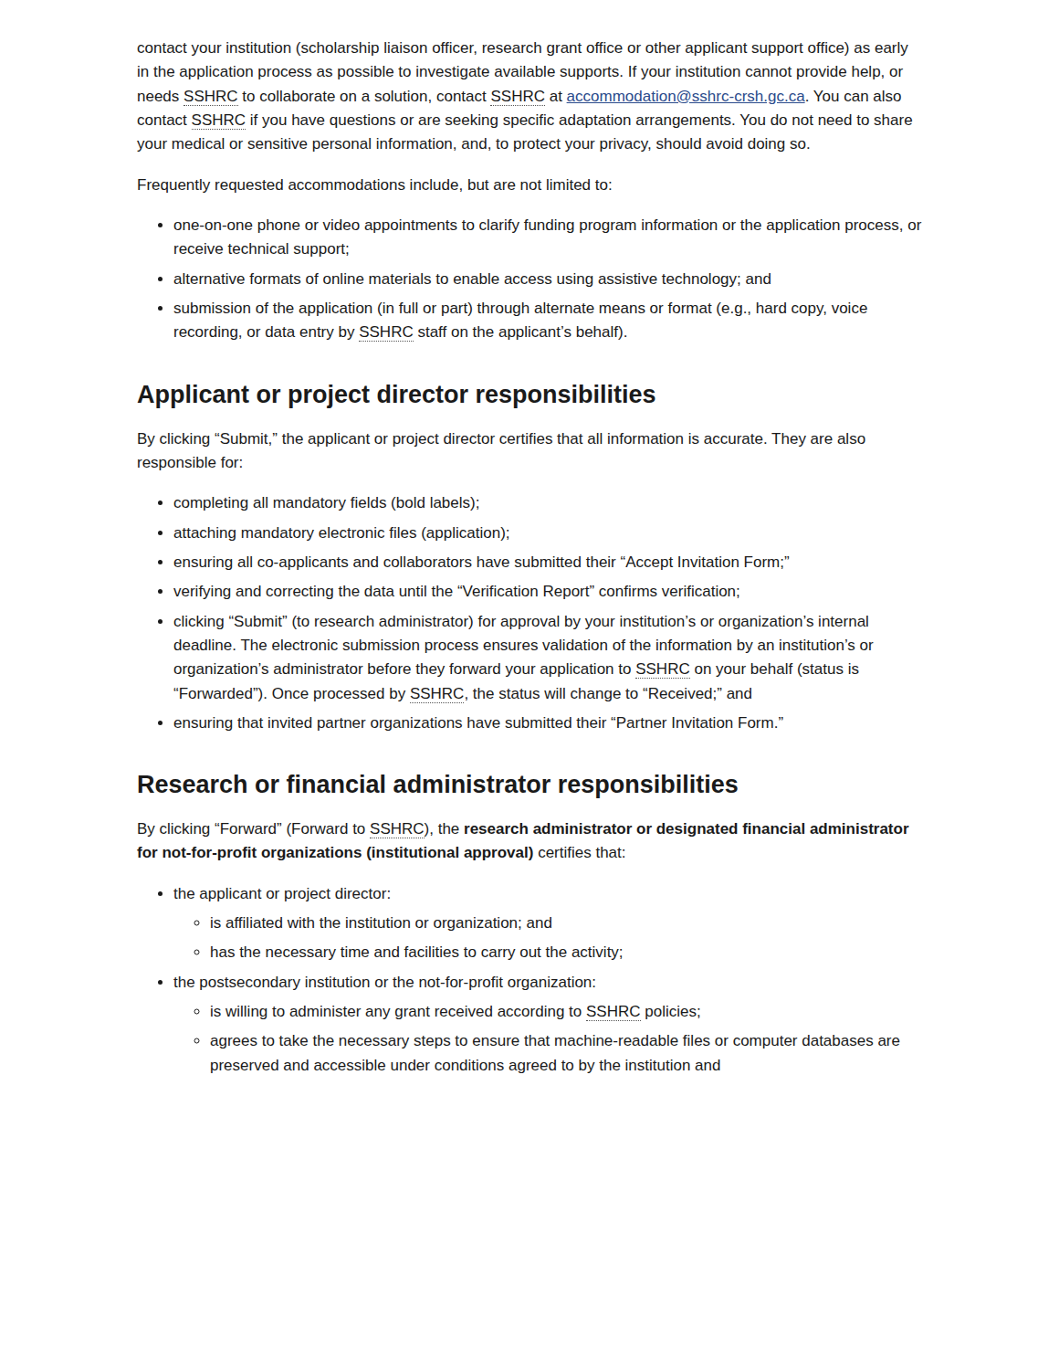contact your institution (scholarship liaison officer, research grant office or other applicant support office) as early in the application process as possible to investigate available supports. If your institution cannot provide help, or needs SSHRC to collaborate on a solution, contact SSHRC at accommodation@sshrc-crsh.gc.ca. You can also contact SSHRC if you have questions or are seeking specific adaptation arrangements. You do not need to share your medical or sensitive personal information, and, to protect your privacy, should avoid doing so.
Frequently requested accommodations include, but are not limited to:
one-on-one phone or video appointments to clarify funding program information or the application process, or receive technical support;
alternative formats of online materials to enable access using assistive technology; and
submission of the application (in full or part) through alternate means or format (e.g., hard copy, voice recording, or data entry by SSHRC staff on the applicant’s behalf).
Applicant or project director responsibilities
By clicking “Submit,” the applicant or project director certifies that all information is accurate. They are also responsible for:
completing all mandatory fields (bold labels);
attaching mandatory electronic files (application);
ensuring all co-applicants and collaborators have submitted their “Accept Invitation Form;”
verifying and correcting the data until the “Verification Report” confirms verification;
clicking “Submit” (to research administrator) for approval by your institution’s or organization’s internal deadline. The electronic submission process ensures validation of the information by an institution’s or organization’s administrator before they forward your application to SSHRC on your behalf (status is “Forwarded”). Once processed by SSHRC, the status will change to “Received;” and
ensuring that invited partner organizations have submitted their “Partner Invitation Form.”
Research or financial administrator responsibilities
By clicking “Forward” (Forward to SSHRC), the research administrator or designated financial administrator for not-for-profit organizations (institutional approval) certifies that:
the applicant or project director:
is affiliated with the institution or organization; and
has the necessary time and facilities to carry out the activity;
the postsecondary institution or the not-for-profit organization:
is willing to administer any grant received according to SSHRC policies;
agrees to take the necessary steps to ensure that machine-readable files or computer databases are preserved and accessible under conditions agreed to by the institution and